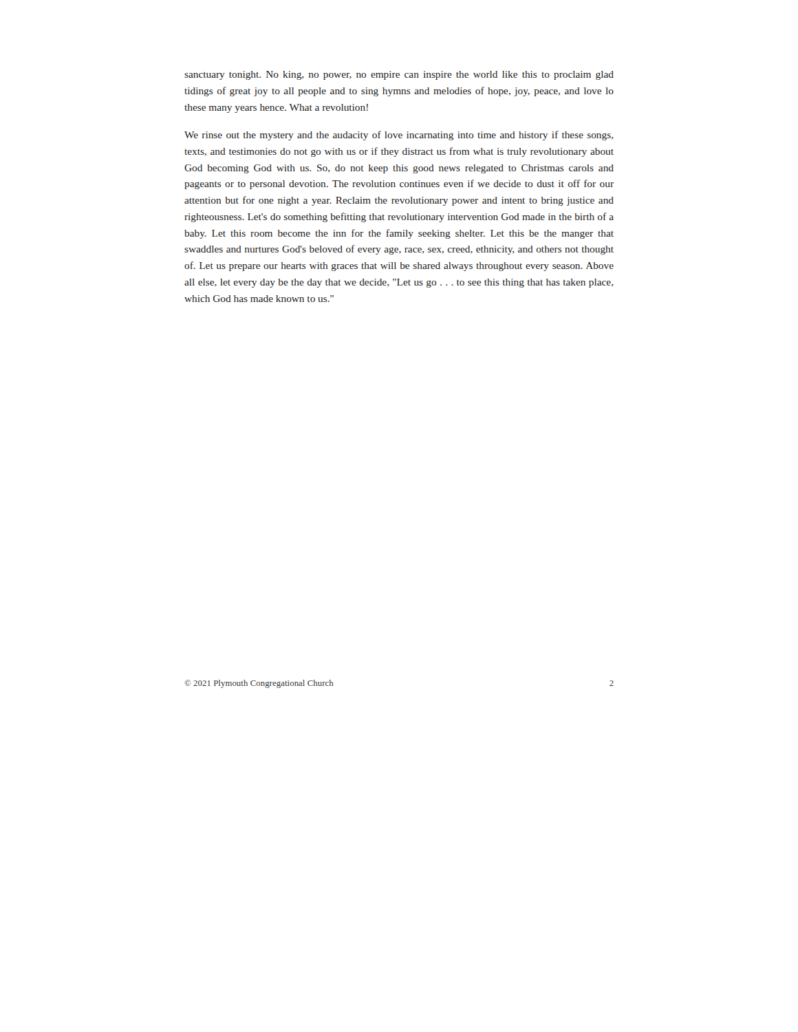sanctuary tonight. No king, no power, no empire can inspire the world like this to proclaim glad tidings of great joy to all people and to sing hymns and melodies of hope, joy, peace, and love lo these many years hence. What a revolution!
We rinse out the mystery and the audacity of love incarnating into time and history if these songs, texts, and testimonies do not go with us or if they distract us from what is truly revolutionary about God becoming God with us. So, do not keep this good news relegated to Christmas carols and pageants or to personal devotion. The revolution continues even if we decide to dust it off for our attention but for one night a year. Reclaim the revolutionary power and intent to bring justice and righteousness. Let's do something befitting that revolutionary intervention God made in the birth of a baby. Let this room become the inn for the family seeking shelter. Let this be the manger that swaddles and nurtures God's beloved of every age, race, sex, creed, ethnicity, and others not thought of. Let us prepare our hearts with graces that will be shared always throughout every season. Above all else, let every day be the day that we decide, "Let us go . . . to see this thing that has taken place, which God has made known to us."
© 2021 Plymouth Congregational Church 2